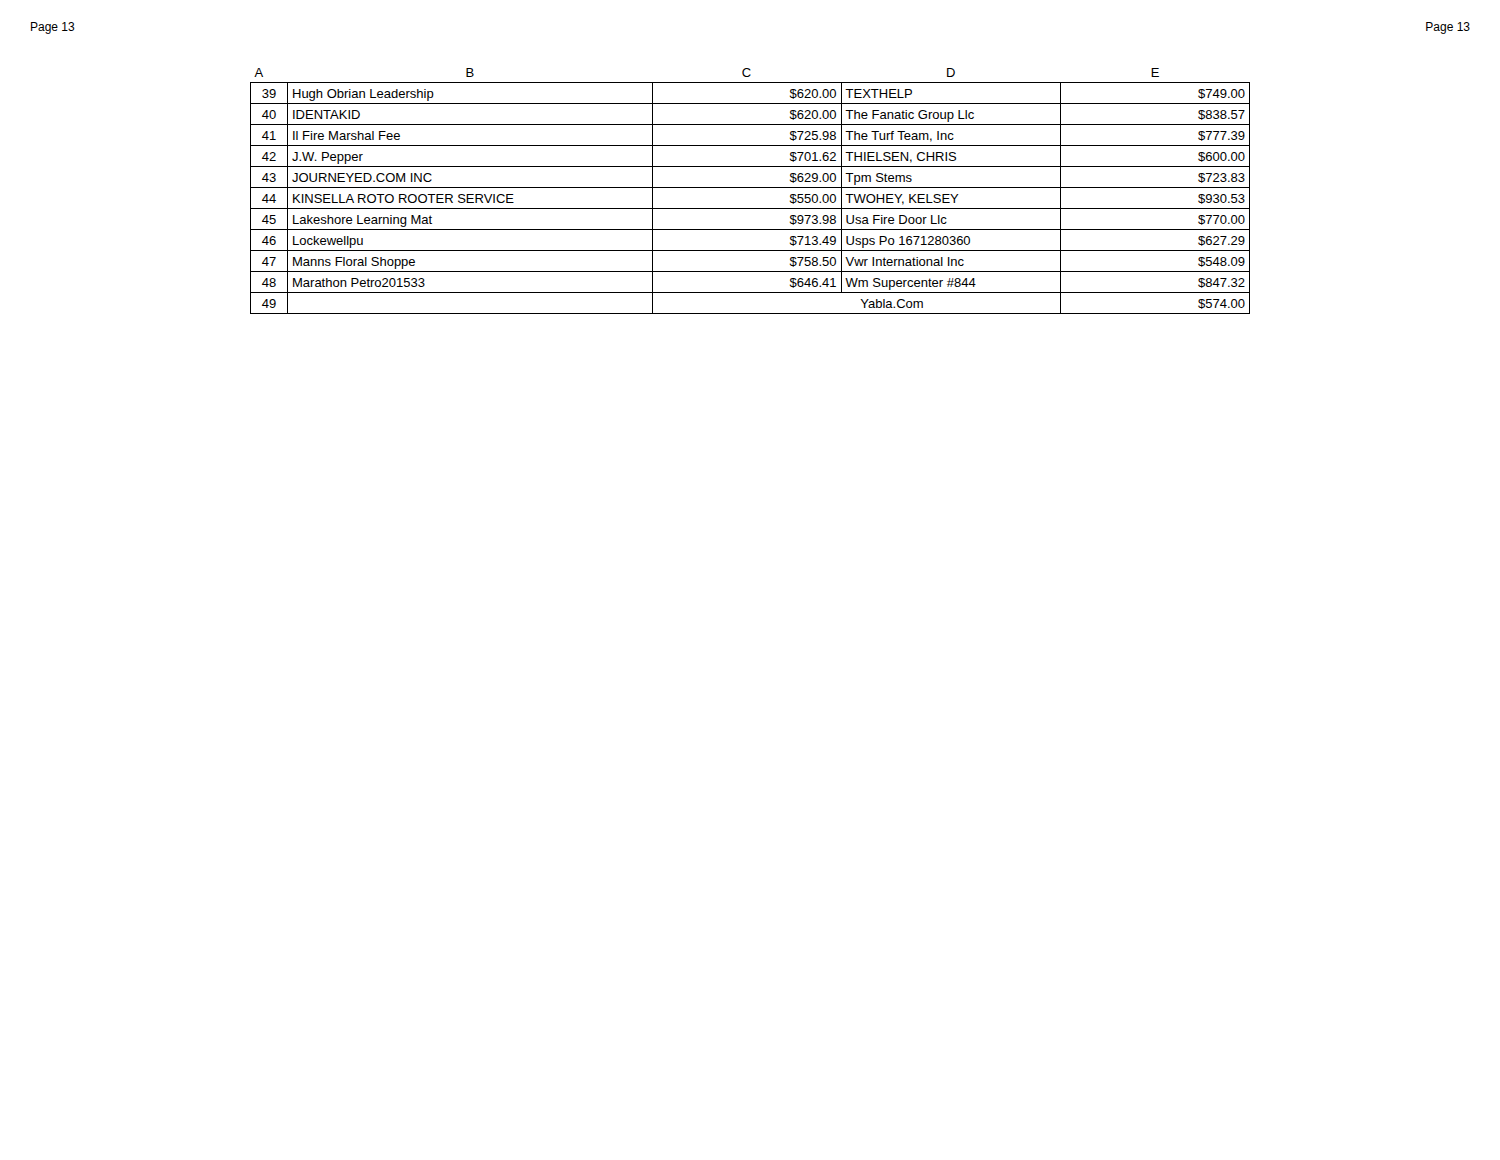Page 13 Page 13
| A | B | C | D | E |
| --- | --- | --- | --- | --- |
| 39 | Hugh Obrian Leadership | $620.00 | TEXTHELP | $749.00 |
| 40 | IDENTAKID | $620.00 | The Fanatic Group Llc | $838.57 |
| 41 | Il Fire Marshal Fee | $725.98 | The Turf Team, Inc | $777.39 |
| 42 | J.W. Pepper | $701.62 | THIELSEN, CHRIS | $600.00 |
| 43 | JOURNEYED.COM INC | $629.00 | Tpm Stems | $723.83 |
| 44 | KINSELLA ROTO ROOTER SERVICE | $550.00 | TWOHEY, KELSEY | $930.53 |
| 45 | Lakeshore Learning Mat | $973.98 | Usa Fire Door Llc | $770.00 |
| 46 | Lockewellpu | $713.49 | Usps Po 1671280360 | $627.29 |
| 47 | Manns Floral Shoppe | $758.50 | Vwr International Inc | $548.09 |
| 48 | Marathon Petro201533 | $646.41 | Wm Supercenter #844 | $847.32 |
| 49 | | / / Yabla.Com / | $574.00 |